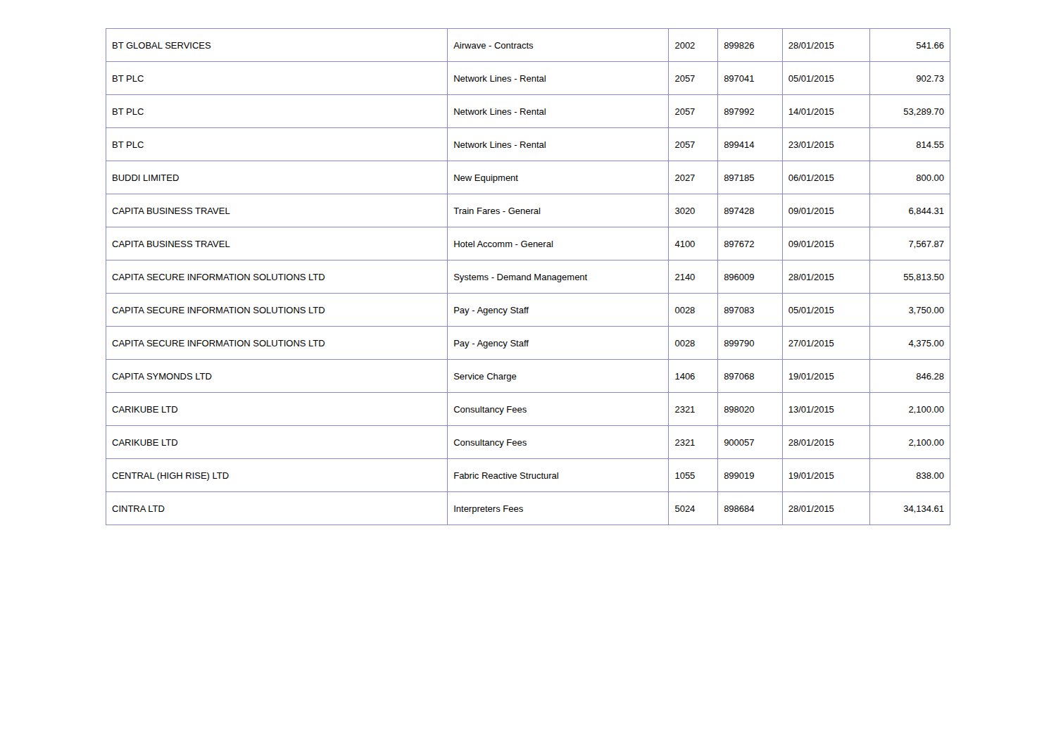| BT GLOBAL SERVICES | Airwave - Contracts | 2002 | 899826 | 28/01/2015 | 541.66 |
| BT PLC | Network Lines - Rental | 2057 | 897041 | 05/01/2015 | 902.73 |
| BT PLC | Network Lines - Rental | 2057 | 897992 | 14/01/2015 | 53,289.70 |
| BT PLC | Network Lines - Rental | 2057 | 899414 | 23/01/2015 | 814.55 |
| BUDDI LIMITED | New Equipment | 2027 | 897185 | 06/01/2015 | 800.00 |
| CAPITA BUSINESS TRAVEL | Train Fares - General | 3020 | 897428 | 09/01/2015 | 6,844.31 |
| CAPITA BUSINESS TRAVEL | Hotel Accomm - General | 4100 | 897672 | 09/01/2015 | 7,567.87 |
| CAPITA SECURE INFORMATION SOLUTIONS LTD | Systems - Demand Management | 2140 | 896009 | 28/01/2015 | 55,813.50 |
| CAPITA SECURE INFORMATION SOLUTIONS LTD | Pay - Agency Staff | 0028 | 897083 | 05/01/2015 | 3,750.00 |
| CAPITA SECURE INFORMATION SOLUTIONS LTD | Pay - Agency Staff | 0028 | 899790 | 27/01/2015 | 4,375.00 |
| CAPITA SYMONDS LTD | Service Charge | 1406 | 897068 | 19/01/2015 | 846.28 |
| CARIKUBE LTD | Consultancy Fees | 2321 | 898020 | 13/01/2015 | 2,100.00 |
| CARIKUBE LTD | Consultancy Fees | 2321 | 900057 | 28/01/2015 | 2,100.00 |
| CENTRAL (HIGH RISE) LTD | Fabric Reactive Structural | 1055 | 899019 | 19/01/2015 | 838.00 |
| CINTRA LTD | Interpreters Fees | 5024 | 898684 | 28/01/2015 | 34,134.61 |